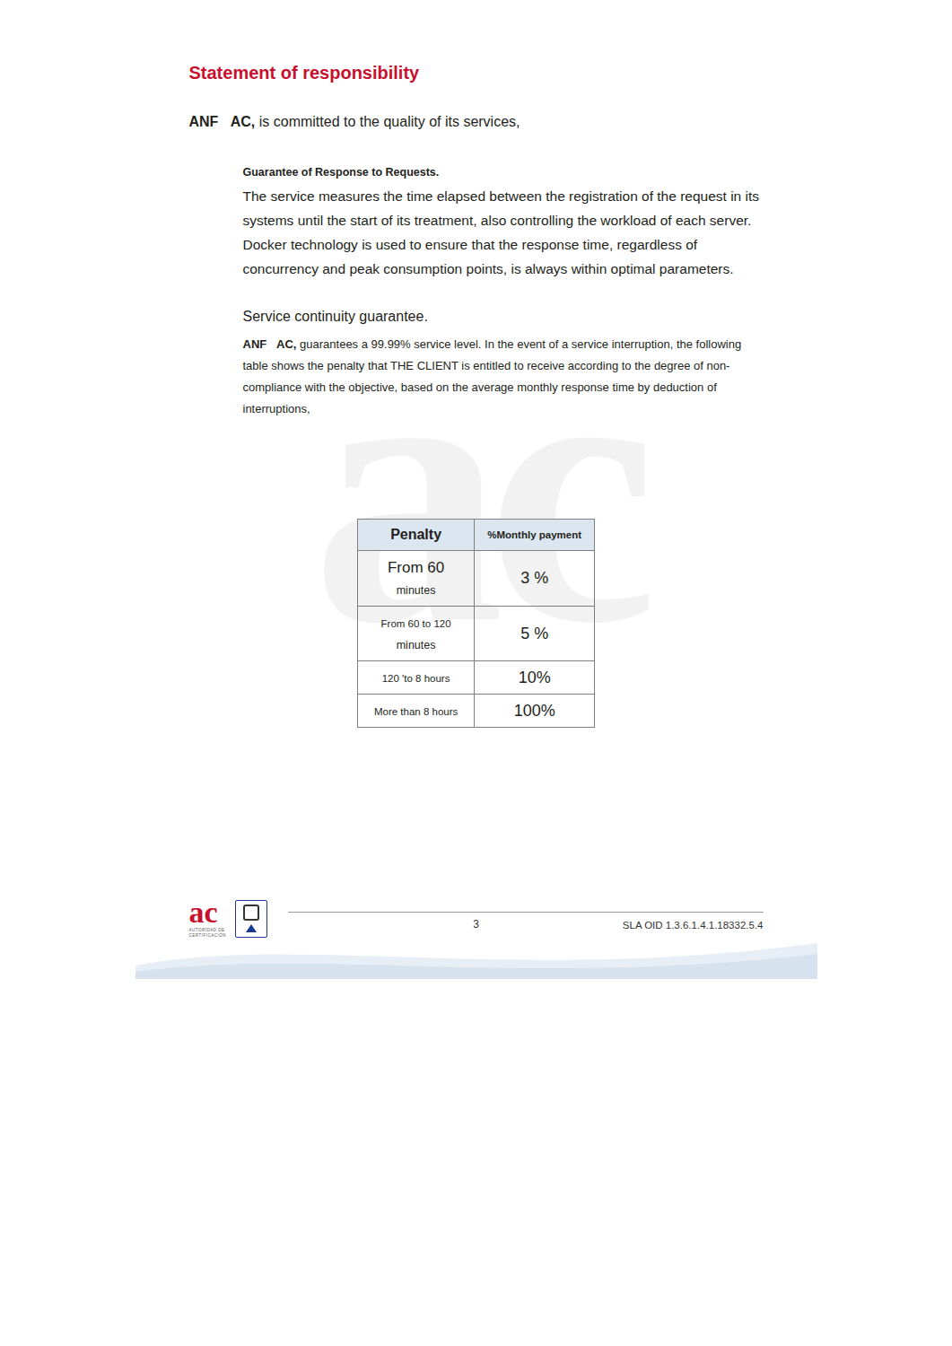ac
Statement of responsibility
ANF AC, is committed to the quality of its services,
Guarantee of Response to Requests.
The service measures the time elapsed between the registration of the request in its systems until the start of its treatment, also controlling the workload of each server. Docker technology is used to ensure that the response time, regardless of concurrency and peak consumption points, is always within optimal parameters.
Service continuity guarantee.
ANF AC, guarantees a 99.99% service level. In the event of a service interruption, the following table shows the penalty that THE CLIENT is entitled to receive according to the degree of non-compliance with the objective, based on the average monthly response time by deduction of interruptions,
| Penalty | %Monthly payment |
| --- | --- |
| From 60 minutes | 3 % |
| From 60 to 120 minutes | 5 % |
| 120 'to 8 hours | 10% |
| More than 8 hours | 100% |
ac
Autoridad de
Certificación
3
SLA OID 1.3.6.1.4.1.18332.5.4